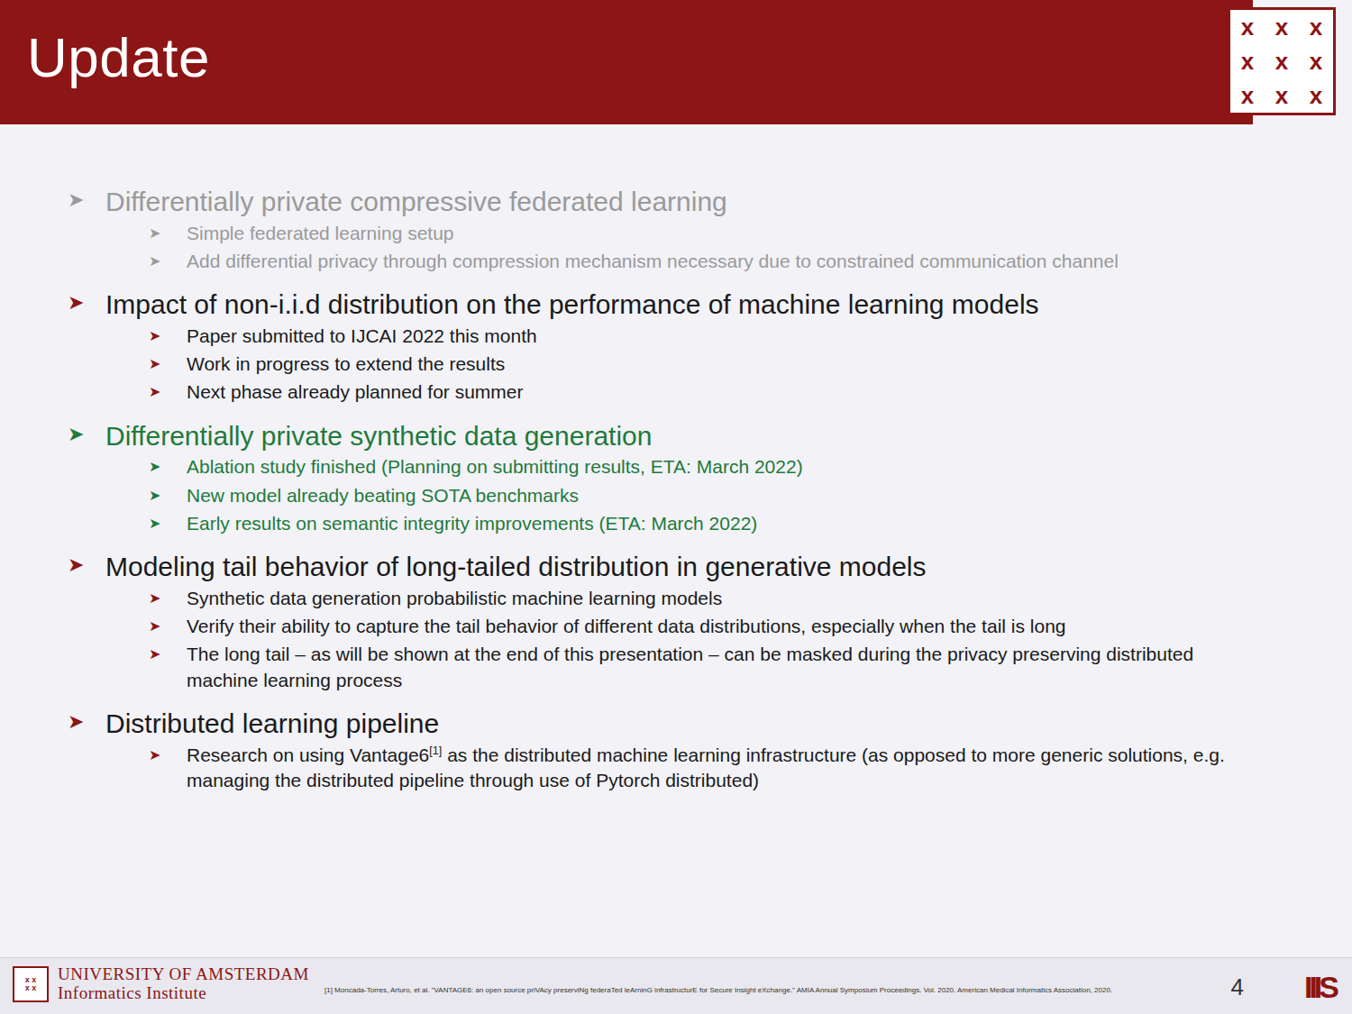Update
xxx
xxx
xxx
Differentially private compressive federated learning
Simple federated learning setup
Add differential privacy through compression mechanism necessary due to constrained communication channel
Impact of non-i.i.d distribution on the performance of machine learning models
Paper submitted to IJCAI 2022 this month
Work in progress to extend the results
Next phase already planned for summer
Differentially private synthetic data generation
Ablation study finished (Planning on submitting results, ETA: March 2022)
New model already beating SOTA benchmarks
Early results on semantic integrity improvements (ETA: March 2022)
Modeling tail behavior of long-tailed distribution in generative models
Synthetic data generation probabilistic machine learning models
Verify their ability to capture the tail behavior of different data distributions, especially when the tail is long
The long tail – as will be shown at the end of this presentation – can be masked during the privacy preserving distributed machine learning process
Distributed learning pipeline
Research on using Vantage6[1] as the distributed machine learning infrastructure (as opposed to more generic solutions, e.g. managing the distributed pipeline through use of Pytorch distributed)
x x x x
UNIVERSITY OF AMSTERDAM
Informatics Institute
[1] Moncada-Torres, Arturo, et al. "VANTAGE6: an open source priVAcy preserviNg federaTed leArninG infrastructurE for Secure Insight eXchange." AMIA Annual Symposium Proceedings. Vol. 2020. American Medical Informatics Association, 2020.
4
IIIS